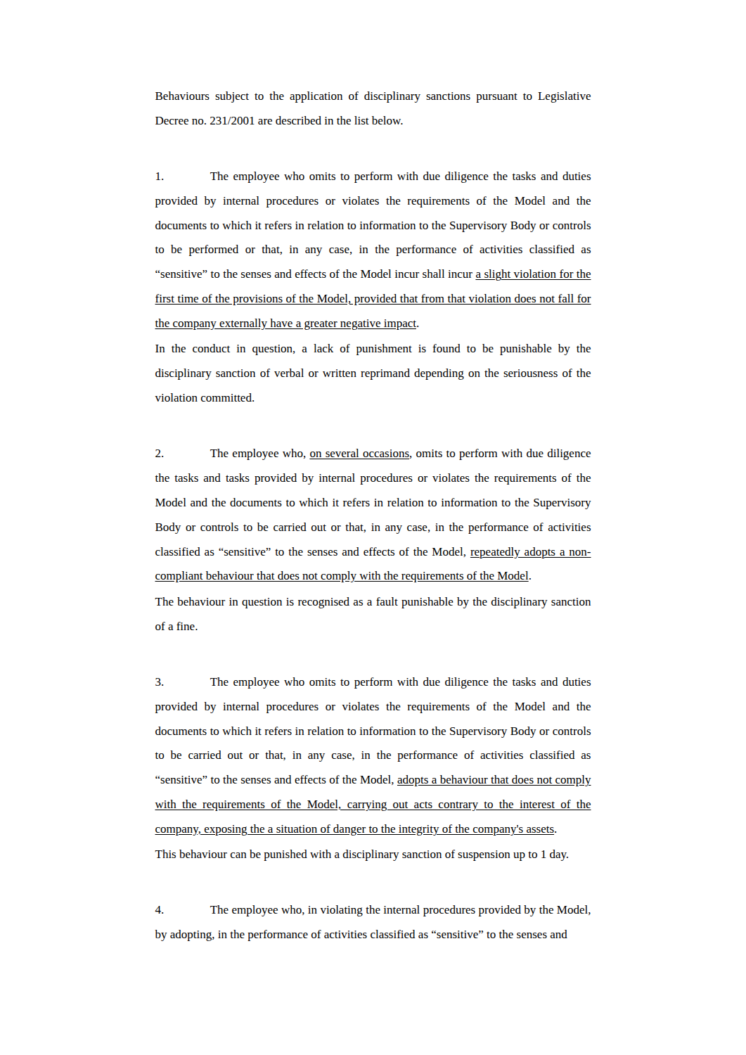Behaviours subject to the application of disciplinary sanctions pursuant to Legislative Decree no. 231/2001 are described in the list below.
1. The employee who omits to perform with due diligence the tasks and duties provided by internal procedures or violates the requirements of the Model and the documents to which it refers in relation to information to the Supervisory Body or controls to be performed or that, in any case, in the performance of activities classified as “sensitive” to the senses and effects of the Model incur shall incur a slight violation for the first time of the provisions of the Model, provided that from that violation does not fall for the company externally have a greater negative impact.
In the conduct in question, a lack of punishment is found to be punishable by the disciplinary sanction of verbal or written reprimand depending on the seriousness of the violation committed.
2. The employee who, on several occasions, omits to perform with due diligence the tasks and tasks provided by internal procedures or violates the requirements of the Model and the documents to which it refers in relation to information to the Supervisory Body or controls to be carried out or that, in any case, in the performance of activities classified as “sensitive” to the senses and effects of the Model, repeatedly adopts a non-compliant behaviour that does not comply with the requirements of the Model.
The behaviour in question is recognised as a fault punishable by the disciplinary sanction of a fine.
3. The employee who omits to perform with due diligence the tasks and duties provided by internal procedures or violates the requirements of the Model and the documents to which it refers in relation to information to the Supervisory Body or controls to be carried out or that, in any case, in the performance of activities classified as “sensitive” to the senses and effects of the Model, adopts a behaviour that does not comply with the requirements of the Model, carrying out acts contrary to the interest of the company, exposing the a situation of danger to the integrity of the company's assets.
This behaviour can be punished with a disciplinary sanction of suspension up to 1 day.
4. The employee who, in violating the internal procedures provided by the Model, by adopting, in the performance of activities classified as “sensitive” to the senses and